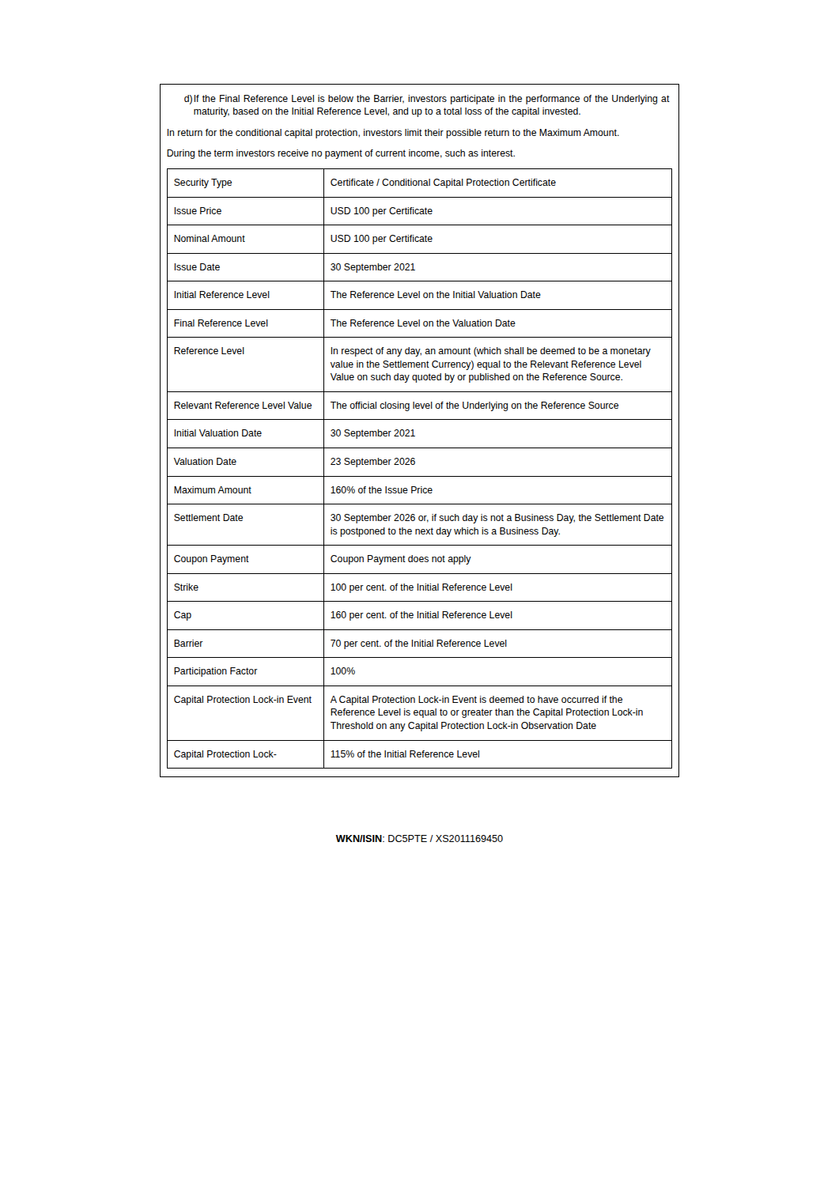d)
If the Final Reference Level is below the Barrier, investors participate in the performance of the Underlying at maturity, based on the Initial Reference Level, and up to a total loss of the capital invested.
In return for the conditional capital protection, investors limit their possible return to the Maximum Amount.
During the term investors receive no payment of current income, such as interest.
| Security Type | Certificate / Conditional Capital Protection Certificate |
| Issue Price | USD 100 per Certificate |
| Nominal Amount | USD 100 per Certificate |
| Issue Date | 30 September 2021 |
| Initial Reference Level | The Reference Level on the Initial Valuation Date |
| Final Reference Level | The Reference Level on the Valuation Date |
| Reference Level | In respect of any day, an amount (which shall be deemed to be a monetary value in the Settlement Currency) equal to the Relevant Reference Level Value on such day quoted by or published on the Reference Source. |
| Relevant Reference Level Value | The official closing level of the Underlying on the Reference Source |
| Initial Valuation Date | 30 September 2021 |
| Valuation Date | 23 September 2026 |
| Maximum Amount | 160% of the Issue Price |
| Settlement Date | 30 September 2026 or, if such day is not a Business Day, the Settlement Date is postponed to the next day which is a Business Day. |
| Coupon Payment | Coupon Payment does not apply |
| Strike | 100 per cent. of the Initial Reference Level |
| Cap | 160 per cent. of the Initial Reference Level |
| Barrier | 70 per cent. of the Initial Reference Level |
| Participation Factor | 100% |
| Capital Protection Lock-in Event | A Capital Protection Lock-in Event is deemed to have occurred if the Reference Level is equal to or greater than the Capital Protection Lock-in Threshold on any Capital Protection Lock-in Observation Date |
| Capital Protection Lock- | 115% of the Initial Reference Level |
WKN/ISIN: DC5PTE / XS2011169450